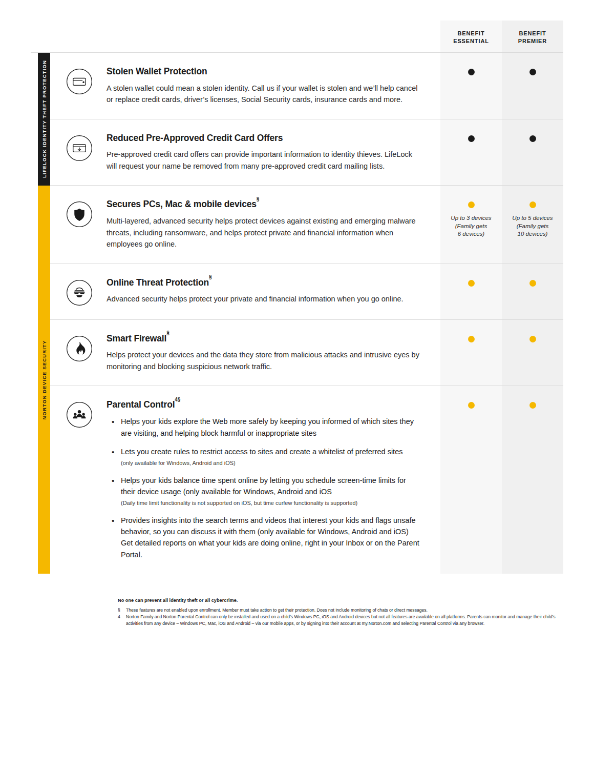| | | | Benefit Essential | Benefit Premier |
| --- | --- | --- | --- | --- |
| LifeLock Identity Theft Protection | | Stolen Wallet Protection A stolen wallet could mean a stolen identity. Call us if your wallet is stolen and we’ll help cancel or replace credit cards, driver’s licenses, Social Security cards, insurance cards and more. | | |
| | Reduced Pre-Approved Credit Card Offers Pre-approved credit card offers can provide important information to identity thieves. LifeLock will request your name be removed from many pre-approved credit card mailing lists. | | |
| Norton Device Security | | Secures PCs, Mac & mobile devices § Multi-layered, advanced security helps protect devices against existing and emerging malware threats, including ransomware, and helps protect private and financial information when employees go online. | Up to 3 devices (Family gets 6 devices) | Up to 5 devices (Family gets 10 devices) |
| | Online Threat Protection § Advanced security helps protect your private and financial information when you go online. | | |
| | Smart Firewall § Helps protect your devices and the data they store from malicious attacks and intrusive eyes by monitoring and blocking suspicious network traffic. | | |
| | Parental Control 4§ Helps your kids explore the Web more safely by keeping you informed of which sites they are visiting, and helping block harmful or inappropriate sites Lets you create rules to restrict access to sites and create a whitelist of preferred sites (only available for Windows, Android and iOS) Helps your kids balance time spent online by letting you schedule screen-time limits for their device usage (only available for Windows, Android and iOS (Daily time limit functionality is not supported on iOS, but time curfew functionality is supported) Provides insights into the search terms and videos that interest your kids and flags unsafe behavior, so you can discuss it with them (only available for Windows, Android and iOS) Get detailed reports on what your kids are doing online, right in your Inbox or on the Parent Portal. | | |
No one can prevent all identity theft or all cybercrime.
§ These features are not enabled upon enrollment. Member must take action to get their protection. Does not include monitoring of chats or direct messages.
4 Norton Family and Norton Parental Control can only be installed and used on a child’s Windows PC, iOS and Android devices but not all features are available on all platforms. Parents can monitor and manage their child’s activities from any device – Windows PC, Mac, iOS and Android – via our mobile apps, or by signing into their account at my.Norton.com and selecting Parental Control via any browser.